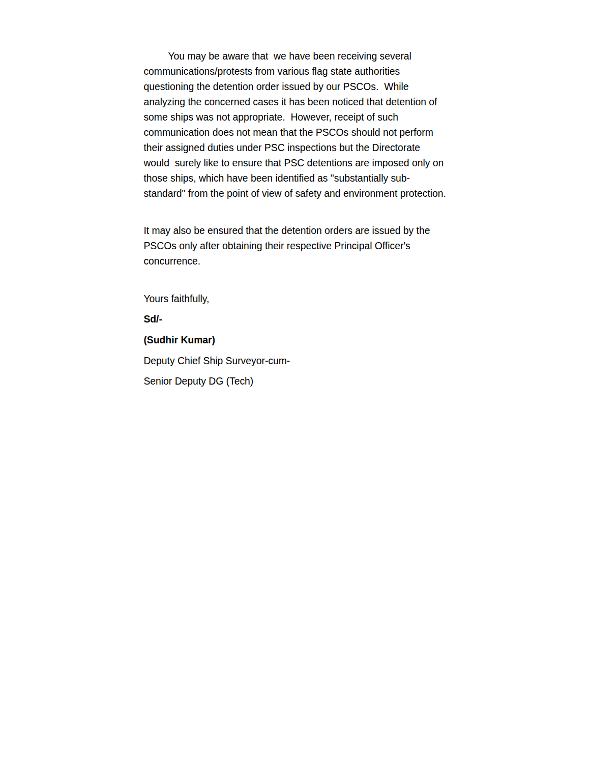You may be aware that we have been receiving several communications/protests from various flag state authorities questioning the detention order issued by our PSCOs. While analyzing the concerned cases it has been noticed that detention of some ships was not appropriate. However, receipt of such communication does not mean that the PSCOs should not perform their assigned duties under PSC inspections but the Directorate would surely like to ensure that PSC detentions are imposed only on those ships, which have been identified as "substantially sub-standard" from the point of view of safety and environment protection.
It may also be ensured that the detention orders are issued by the PSCOs only after obtaining their respective Principal Officer's concurrence.
Yours faithfully,
Sd/-
(Sudhir Kumar)
Deputy Chief Ship Surveyor-cum-
Senior Deputy DG (Tech)